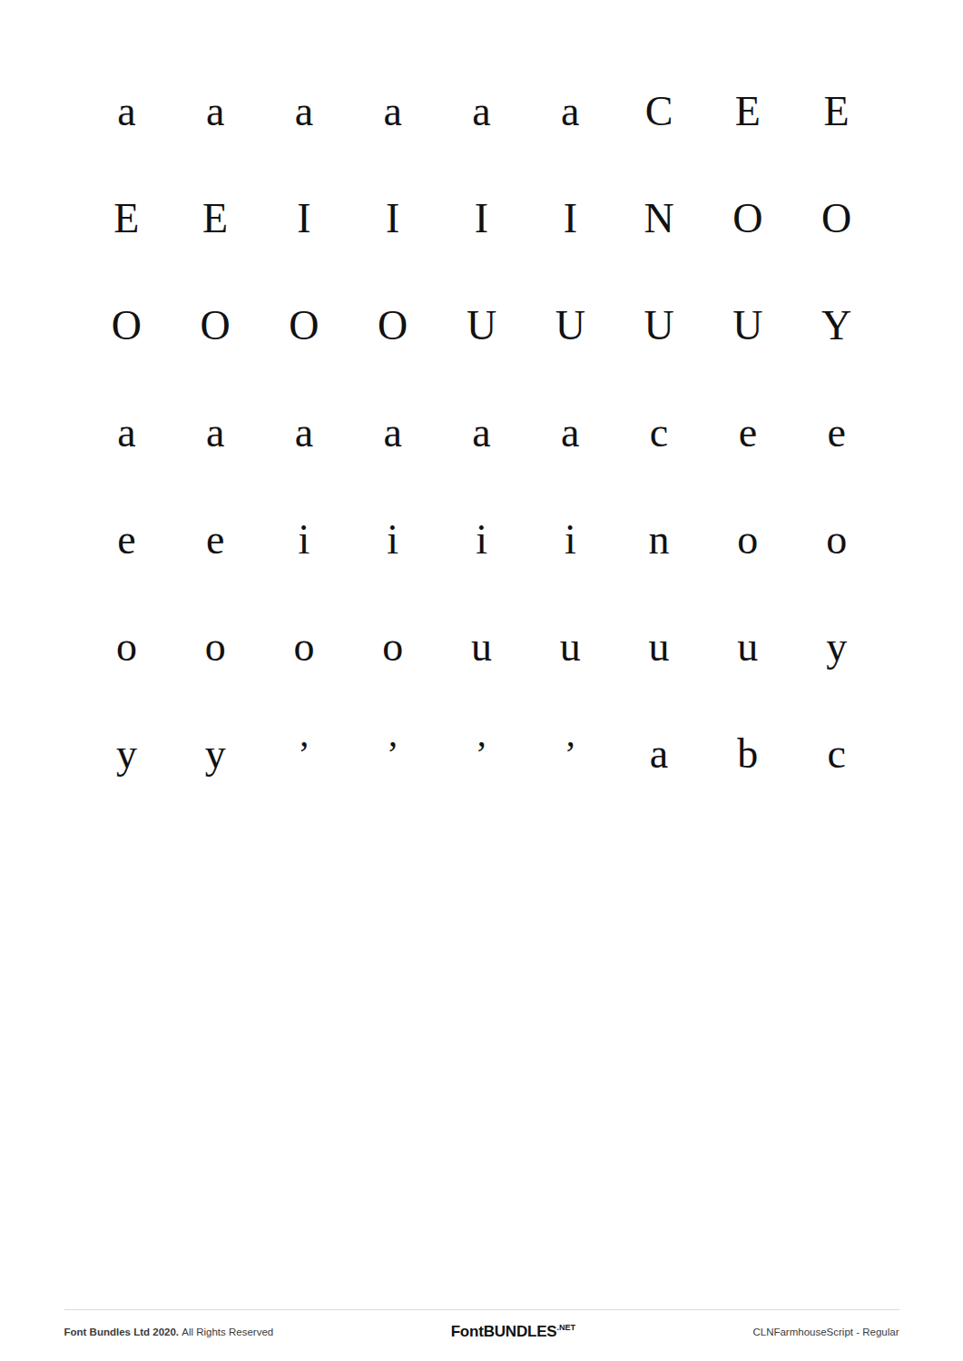a
a
a
a
a
a
C
E
E
E
E
I
I
I
I
N
O
O
O
O
O
O
U
U
U
U
Y
a
a
a
a
a
a
c
e
e
e
e
i
i
i
i
n
o
o
o
o
o
o
u
u
u
u
y
y
y
’
’
’
’
a
b
c
Font Bundles Ltd 2020. All Rights Reserved
FontBUNDLES.NET
CLNFarmhouseScript - Regular